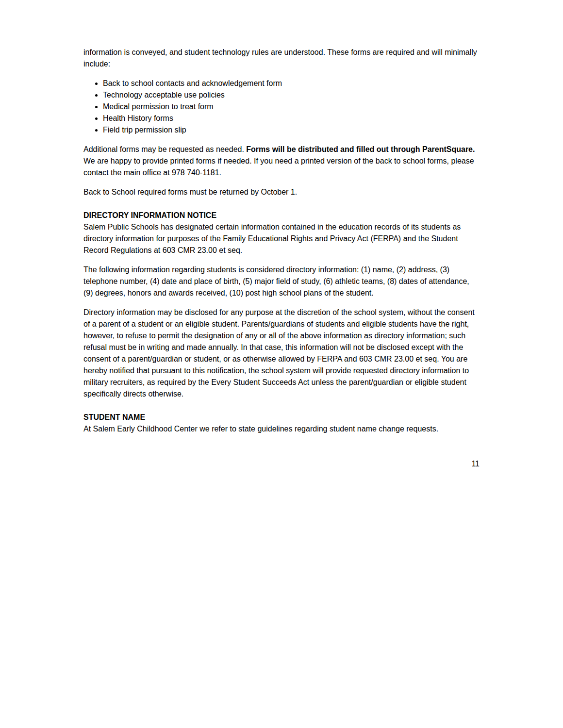information is conveyed, and student technology rules are understood. These forms are required and will minimally include:
Back to school contacts and acknowledgement form
Technology acceptable use policies
Medical permission to treat form
Health History forms
Field trip permission slip
Additional forms may be requested as needed. Forms will be distributed and filled out through ParentSquare. We are happy to provide printed forms if needed. If you need a printed version of the back to school forms, please contact the main office at 978 740-1181.
Back to School required forms must be returned by October 1.
Directory Information Notice
Salem Public Schools has designated certain information contained in the education records of its students as directory information for purposes of the Family Educational Rights and Privacy Act (FERPA) and the Student Record Regulations at 603 CMR 23.00 et seq.
The following information regarding students is considered directory information: (1) name, (2) address, (3) telephone number, (4) date and place of birth, (5) major field of study, (6) athletic teams, (8) dates of attendance, (9) degrees, honors and awards received, (10) post high school plans of the student.
Directory information may be disclosed for any purpose at the discretion of the school system, without the consent of a parent of a student or an eligible student. Parents/guardians of students and eligible students have the right, however, to refuse to permit the designation of any or all of the above information as directory information; such refusal must be in writing and made annually. In that case, this information will not be disclosed except with the consent of a parent/guardian or student, or as otherwise allowed by FERPA and 603 CMR 23.00 et seq. You are hereby notified that pursuant to this notification, the school system will provide requested directory information to military recruiters, as required by the Every Student Succeeds Act unless the parent/guardian or eligible student specifically directs otherwise.
Student Name
At Salem Early Childhood Center we refer to state guidelines regarding student name change requests.
11